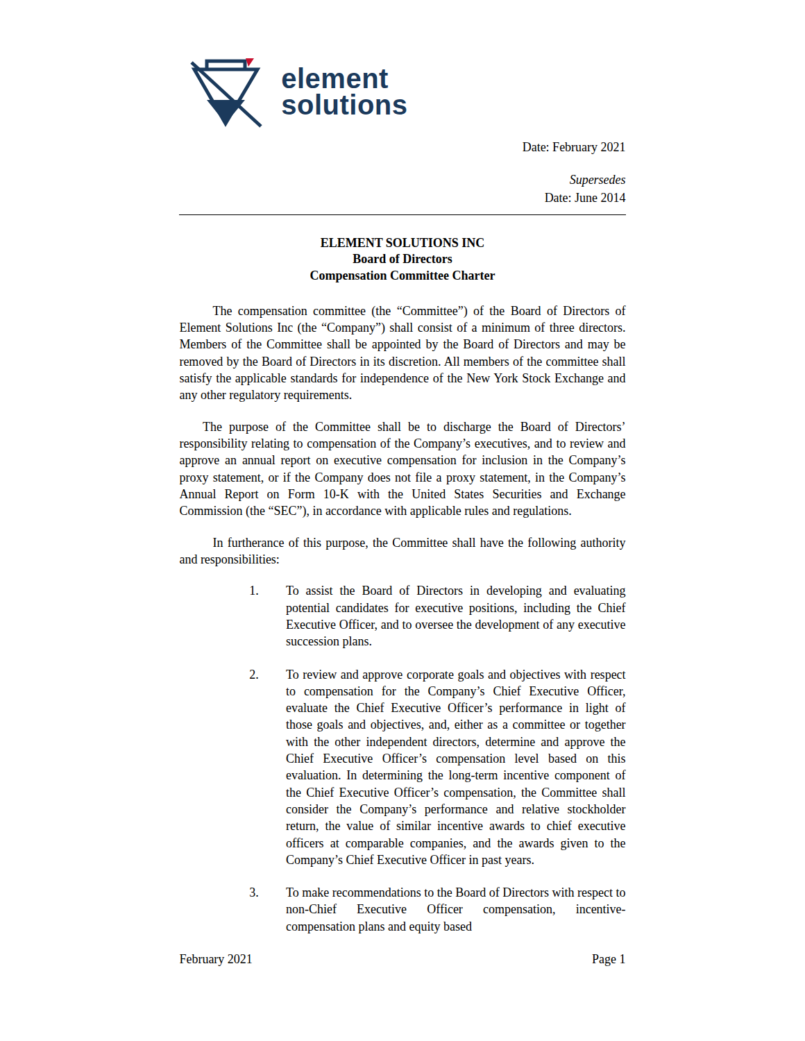element solutions
Date: February 2021
Supersedes
Date: June 2014
ELEMENT SOLUTIONS INC Board of Directors Compensation Committee Charter
The compensation committee (the “Committee”) of the Board of Directors of Element Solutions Inc (the “Company”) shall consist of a minimum of three directors. Members of the Committee shall be appointed by the Board of Directors and may be removed by the Board of Directors in its discretion. All members of the committee shall satisfy the applicable standards for independence of the New York Stock Exchange and any other regulatory requirements.
The purpose of the Committee shall be to discharge the Board of Directors’ responsibility relating to compensation of the Company’s executives, and to review and approve an annual report on executive compensation for inclusion in the Company’s proxy statement, or if the Company does not file a proxy statement, in the Company’s Annual Report on Form 10-K with the United States Securities and Exchange Commission (the “SEC”), in accordance with applicable rules and regulations.
In furtherance of this purpose, the Committee shall have the following authority and responsibilities:
1. To assist the Board of Directors in developing and evaluating potential candidates for executive positions, including the Chief Executive Officer, and to oversee the development of any executive succession plans.
2. To review and approve corporate goals and objectives with respect to compensation for the Company’s Chief Executive Officer, evaluate the Chief Executive Officer’s performance in light of those goals and objectives, and, either as a committee or together with the other independent directors, determine and approve the Chief Executive Officer’s compensation level based on this evaluation. In determining the long-term incentive component of the Chief Executive Officer’s compensation, the Committee shall consider the Company’s performance and relative stockholder return, the value of similar incentive awards to chief executive officers at comparable companies, and the awards given to the Company’s Chief Executive Officer in past years.
3. To make recommendations to the Board of Directors with respect to non-Chief Executive Officer compensation, incentive-compensation plans and equity based
February 2021 Page 1